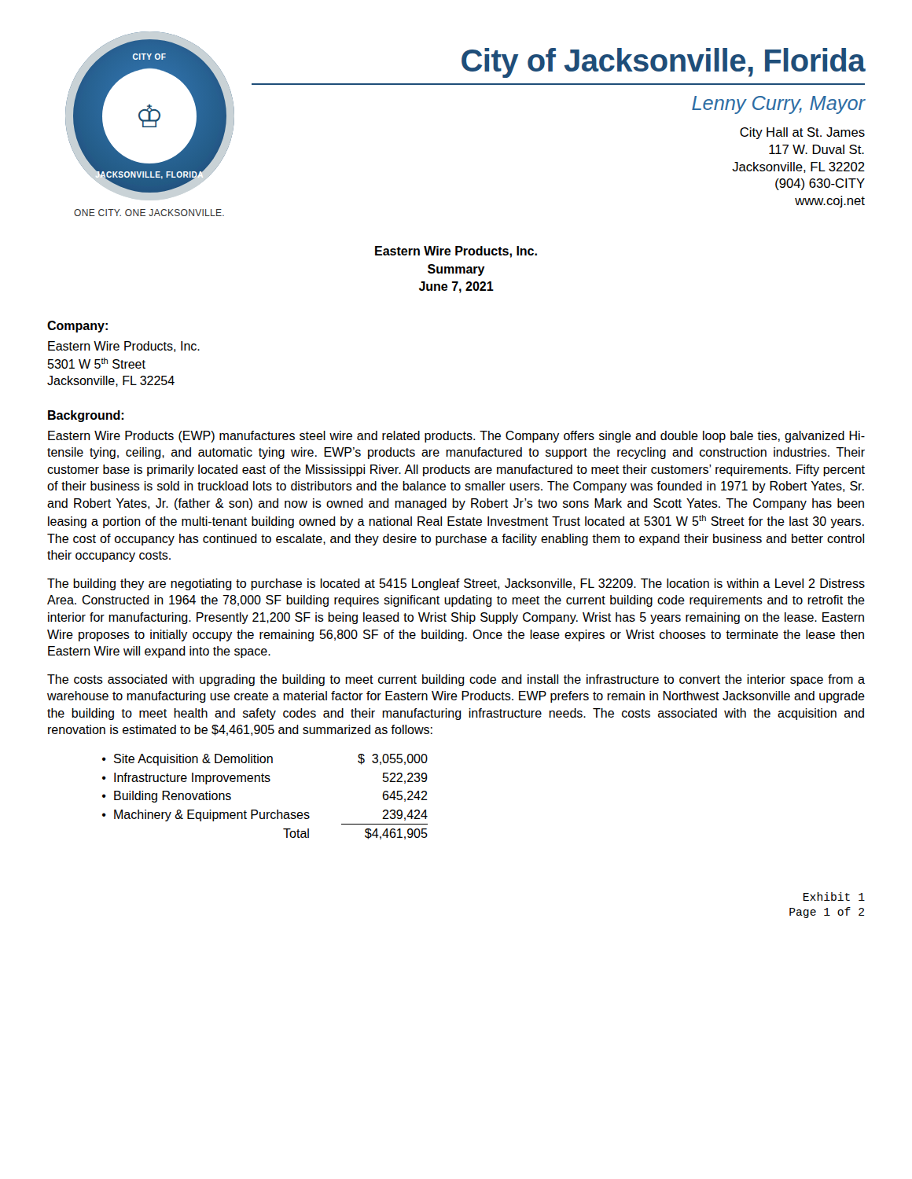CITY OF
♔
JACKSONVILLE, FLORIDA
ONE CITY. ONE JACKSONVILLE.
City of Jacksonville, Florida
Lenny Curry, Mayor
City Hall at St. James
117 W. Duval St.
Jacksonville, FL 32202
(904) 630-CITY
www.coj.net
Eastern Wire Products, Inc.
Summary
June 7, 2021
Company:
Eastern Wire Products, Inc.
5301 W 5th Street
Jacksonville, FL 32254
Background:
Eastern Wire Products (EWP) manufactures steel wire and related products. The Company offers single and double loop bale ties, galvanized Hi-tensile tying, ceiling, and automatic tying wire. EWP’s products are manufactured to support the recycling and construction industries. Their customer base is primarily located east of the Mississippi River. All products are manufactured to meet their customers’ requirements. Fifty percent of their business is sold in truckload lots to distributors and the balance to smaller users. The Company was founded in 1971 by Robert Yates, Sr. and Robert Yates, Jr. (father & son) and now is owned and managed by Robert Jr’s two sons Mark and Scott Yates. The Company has been leasing a portion of the multi-tenant building owned by a national Real Estate Investment Trust located at 5301 W 5th Street for the last 30 years. The cost of occupancy has continued to escalate, and they desire to purchase a facility enabling them to expand their business and better control their occupancy costs.
The building they are negotiating to purchase is located at 5415 Longleaf Street, Jacksonville, FL 32209. The location is within a Level 2 Distress Area. Constructed in 1964 the 78,000 SF building requires significant updating to meet the current building code requirements and to retrofit the interior for manufacturing. Presently 21,200 SF is being leased to Wrist Ship Supply Company. Wrist has 5 years remaining on the lease. Eastern Wire proposes to initially occupy the remaining 56,800 SF of the building. Once the lease expires or Wrist chooses to terminate the lease then Eastern Wire will expand into the space.
The costs associated with upgrading the building to meet current building code and install the infrastructure to convert the interior space from a warehouse to manufacturing use create a material factor for Eastern Wire Products. EWP prefers to remain in Northwest Jacksonville and upgrade the building to meet health and safety codes and their manufacturing infrastructure needs. The costs associated with the acquisition and renovation is estimated to be $4,461,905 and summarized as follows:
| • | Site Acquisition & Demolition | $ 3,055,000 |
| • | Infrastructure Improvements | 522,239 |
| • | Building Renovations | 645,242 |
| • | Machinery & Equipment Purchases | 239,424 |
| | Total | $4,461,905 |
Exhibit 1
Page 1 of 2